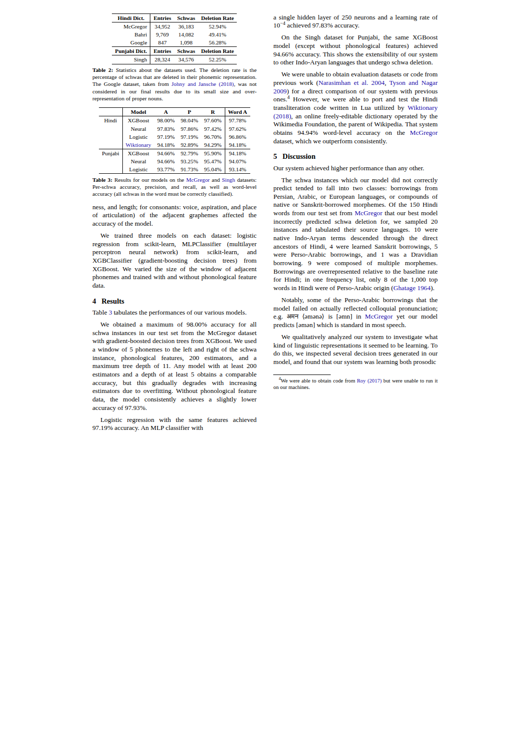| Hindi Dict. | Entries | Schwas | Deletion Rate |
| --- | --- | --- | --- |
| McGregor | 34,952 | 36,183 | 52.94% |
| Bahri | 9,769 | 14,082 | 49.41% |
| Google | 847 | 1,098 | 56.28% |
| Punjabi Dict. | Entries | Schwas | Deletion Rate |
| Singh | 28,324 | 34,576 | 52.25% |
Table 2: Statistics about the datasets used. The deletion rate is the percentage of schwas that are deleted in their phonemic representation. The Google dataset, taken from Johny and Jansche (2018), was not considered in our final results due to its small size and over-representation of proper nouns.
| | Model | A | P | R | Word A |
| --- | --- | --- | --- | --- | --- |
| Hindi | XGBoost | 98.00% | 98.04% | 97.60% | 97.78% |
| | Neural | 97.83% | 97.86% | 97.42% | 97.62% |
| | Logistic | 97.19% | 97.19% | 96.70% | 96.86% |
| | Wiktionary | 94.18% | 92.89% | 94.29% | 94.18% |
| Punjabi | XGBoost | 94.66% | 92.79% | 95.90% | 94.18% |
| | Neural | 94.66% | 93.25% | 95.47% | 94.07% |
| | Logistic | 93.77% | 91.73% | 95.04% | 93.14% |
Table 3: Results for our models on the McGregor and Singh datasets: Per-schwa accuracy, precision, and recall, as well as word-level accuracy (all schwas in the word must be correctly classified).
ness, and length; for consonants: voice, aspiration, and place of articulation) of the adjacent graphemes affected the accuracy of the model.
We trained three models on each dataset: logistic regression from scikit-learn, MLPClassifier (multilayer perceptron neural network) from scikit-learn, and XGBClassifier (gradient-boosting decision trees) from XGBoost. We varied the size of the window of adjacent phonemes and trained with and without phonological feature data.
4 Results
Table 3 tabulates the performances of our various models.
We obtained a maximum of 98.00% accuracy for all schwa instances in our test set from the McGregor dataset with gradient-boosted decision trees from XGBoost. We used a window of 5 phonemes to the left and right of the schwa instance, phonological features, 200 estimators, and a maximum tree depth of 11. Any model with at least 200 estimators and a depth of at least 5 obtains a comparable accuracy, but this gradually degrades with increasing estimators due to overfitting. Without phonological feature data, the model consistently achieves a slightly lower accuracy of 97.93%.
Logistic regression with the same features achieved 97.19% accuracy. An MLP classifier with
a single hidden layer of 250 neurons and a learning rate of 10−4 achieved 97.83% accuracy.
On the Singh dataset for Punjabi, the same XGBoost model (except without phonological features) achieved 94.66% accuracy. This shows the extensibility of our system to other Indo-Aryan languages that undergo schwa deletion.
We were unable to obtain evaluation datasets or code from previous work (Narasimhan et al. 2004, Tyson and Nagar 2009) for a direct comparison of our system with previous ones.4 However, we were able to port and test the Hindi transliteration code written in Lua utilized by Wiktionary (2018), an online freely-editable dictionary operated by the Wikimedia Foundation, the parent of Wikipedia. That system obtains 94.94% word-level accuracy on the McGregor dataset, which we outperform consistently.
5 Discussion
Our system achieved higher performance than any other.
The schwa instances which our model did not correctly predict tended to fall into two classes: borrowings from Persian, Arabic, or European languages, or compounds of native or Sanskrit-borrowed morphemes. Of the 150 Hindi words from our test set from McGregor that our best model incorrectly predicted schwa deletion for, we sampled 20 instances and tabulated their source languages. 10 were native Indo-Aryan terms descended through the direct ancestors of Hindi, 4 were learned Sanskrit borrowings, 5 were Perso-Arabic borrowings, and 1 was a Dravidian borrowing. 9 were composed of multiple morphemes. Borrowings are overrepresented relative to the baseline rate for Hindi; in one frequency list, only 8 of the 1,000 top words in Hindi were of Perso-Arabic origin (Ghatage 1964).
Notably, some of the Perso-Arabic borrowings that the model failed on actually reflected colloquial pronunciation; e.g. अमन ⟨əmənə⟩ is [əmn] in McGregor yet our model predicts [əmən] which is standard in most speech.
We qualitatively analyzed our system to investigate what kind of linguistic representations it seemed to be learning. To do this, we inspected several decision trees generated in our model, and found that our system was learning both prosodic
4We were able to obtain code from Roy (2017) but were unable to run it on our machines.